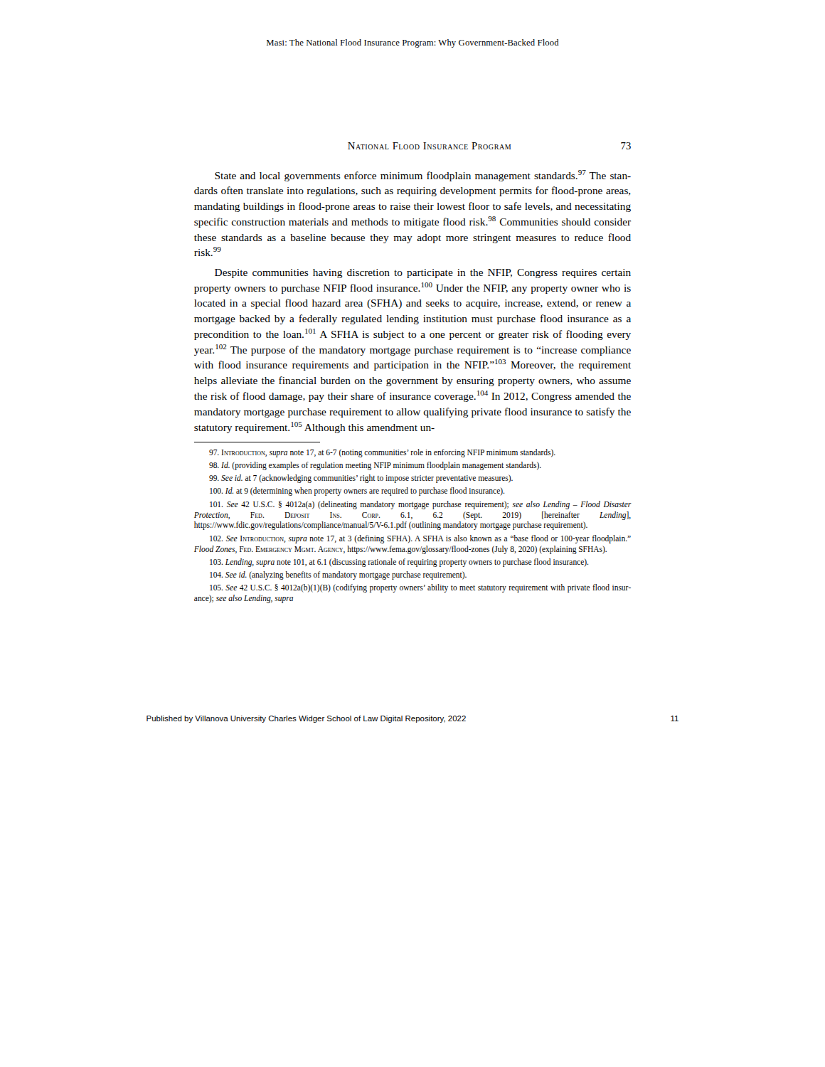Masi: The National Flood Insurance Program: Why Government-Backed Flood
National Flood Insurance Program
73
State and local governments enforce minimum floodplain management standards.97 The standards often translate into regulations, such as requiring development permits for flood-prone areas, mandating buildings in flood-prone areas to raise their lowest floor to safe levels, and necessitating specific construction materials and methods to mitigate flood risk.98 Communities should consider these standards as a baseline because they may adopt more stringent measures to reduce flood risk.99
Despite communities having discretion to participate in the NFIP, Congress requires certain property owners to purchase NFIP flood insurance.100 Under the NFIP, any property owner who is located in a special flood hazard area (SFHA) and seeks to acquire, increase, extend, or renew a mortgage backed by a federally regulated lending institution must purchase flood insurance as a precondition to the loan.101 A SFHA is subject to a one percent or greater risk of flooding every year.102 The purpose of the mandatory mortgage purchase requirement is to “increase compliance with flood insurance requirements and participation in the NFIP.”103 Moreover, the requirement helps alleviate the financial burden on the government by ensuring property owners, who assume the risk of flood damage, pay their share of insurance coverage.104 In 2012, Congress amended the mandatory mortgage purchase requirement to allow qualifying private flood insurance to satisfy the statutory requirement.105 Although this amendment un-
97. Introduction, supra note 17, at 6-7 (noting communities’ role in enforcing NFIP minimum standards).
98. Id. (providing examples of regulation meeting NFIP minimum floodplain management standards).
99. See id. at 7 (acknowledging communities’ right to impose stricter preventative measures).
100. Id. at 9 (determining when property owners are required to purchase flood insurance).
101. See 42 U.S.C. § 4012a(a) (delineating mandatory mortgage purchase requirement); see also Lending – Flood Disaster Protection, Fed. Deposit Ins. Corp. 6.1, 6.2 (Sept. 2019) [hereinafter Lending], https://www.fdic.gov/regulations/compliance/manual/5/V-6.1.pdf (outlining mandatory mortgage purchase requirement).
102. See Introduction, supra note 17, at 3 (defining SFHA). A SFHA is also known as a “base flood or 100-year floodplain.” Flood Zones, Fed. Emergency Mgmt. Agency, https://www.fema.gov/glossary/flood-zones (July 8, 2020) (explaining SFHAs).
103. Lending, supra note 101, at 6.1 (discussing rationale of requiring property owners to purchase flood insurance).
104. See id. (analyzing benefits of mandatory mortgage purchase requirement).
105. See 42 U.S.C. § 4012a(b)(1)(B) (codifying property owners’ ability to meet statutory requirement with private flood insurance); see also Lending, supra
Published by Villanova University Charles Widger School of Law Digital Repository, 2022
11